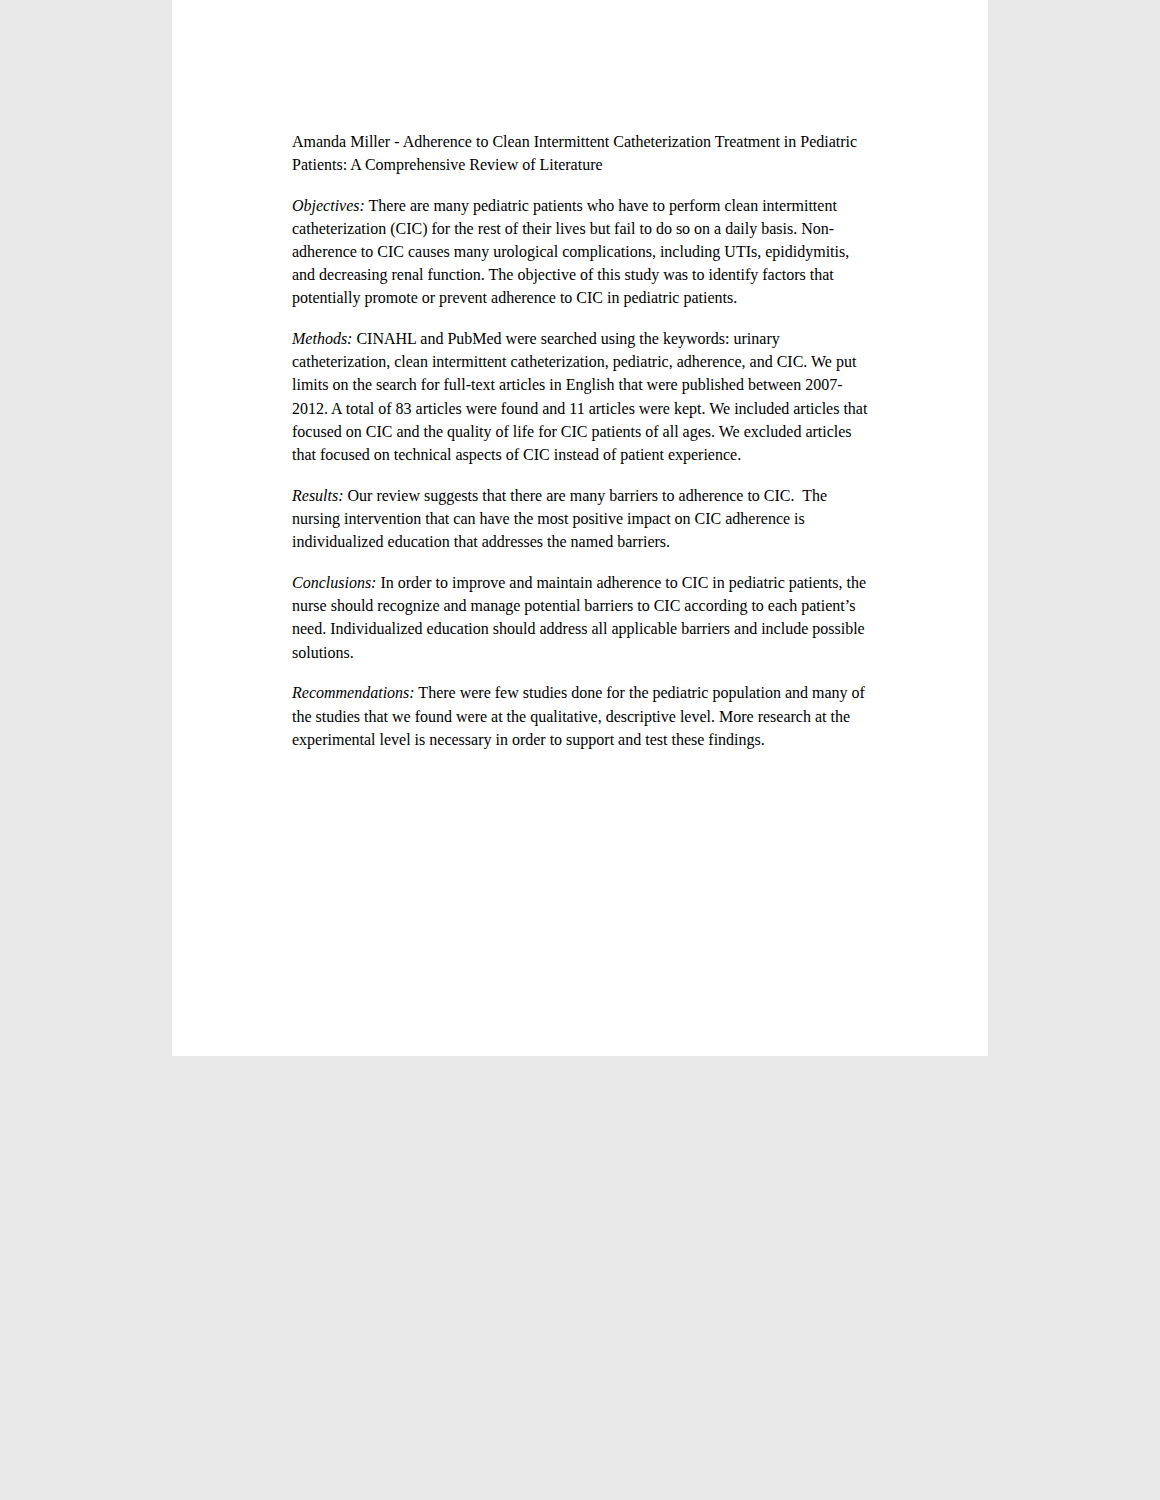Amanda Miller - Adherence to Clean Intermittent Catheterization Treatment in Pediatric Patients: A Comprehensive Review of Literature
Objectives: There are many pediatric patients who have to perform clean intermittent catheterization (CIC) for the rest of their lives but fail to do so on a daily basis. Non-adherence to CIC causes many urological complications, including UTIs, epididymitis, and decreasing renal function. The objective of this study was to identify factors that potentially promote or prevent adherence to CIC in pediatric patients.
Methods: CINAHL and PubMed were searched using the keywords: urinary catheterization, clean intermittent catheterization, pediatric, adherence, and CIC. We put limits on the search for full-text articles in English that were published between 2007-2012. A total of 83 articles were found and 11 articles were kept. We included articles that focused on CIC and the quality of life for CIC patients of all ages. We excluded articles that focused on technical aspects of CIC instead of patient experience.
Results: Our review suggests that there are many barriers to adherence to CIC. The nursing intervention that can have the most positive impact on CIC adherence is individualized education that addresses the named barriers.
Conclusions: In order to improve and maintain adherence to CIC in pediatric patients, the nurse should recognize and manage potential barriers to CIC according to each patient’s need. Individualized education should address all applicable barriers and include possible solutions.
Recommendations: There were few studies done for the pediatric population and many of the studies that we found were at the qualitative, descriptive level. More research at the experimental level is necessary in order to support and test these findings.